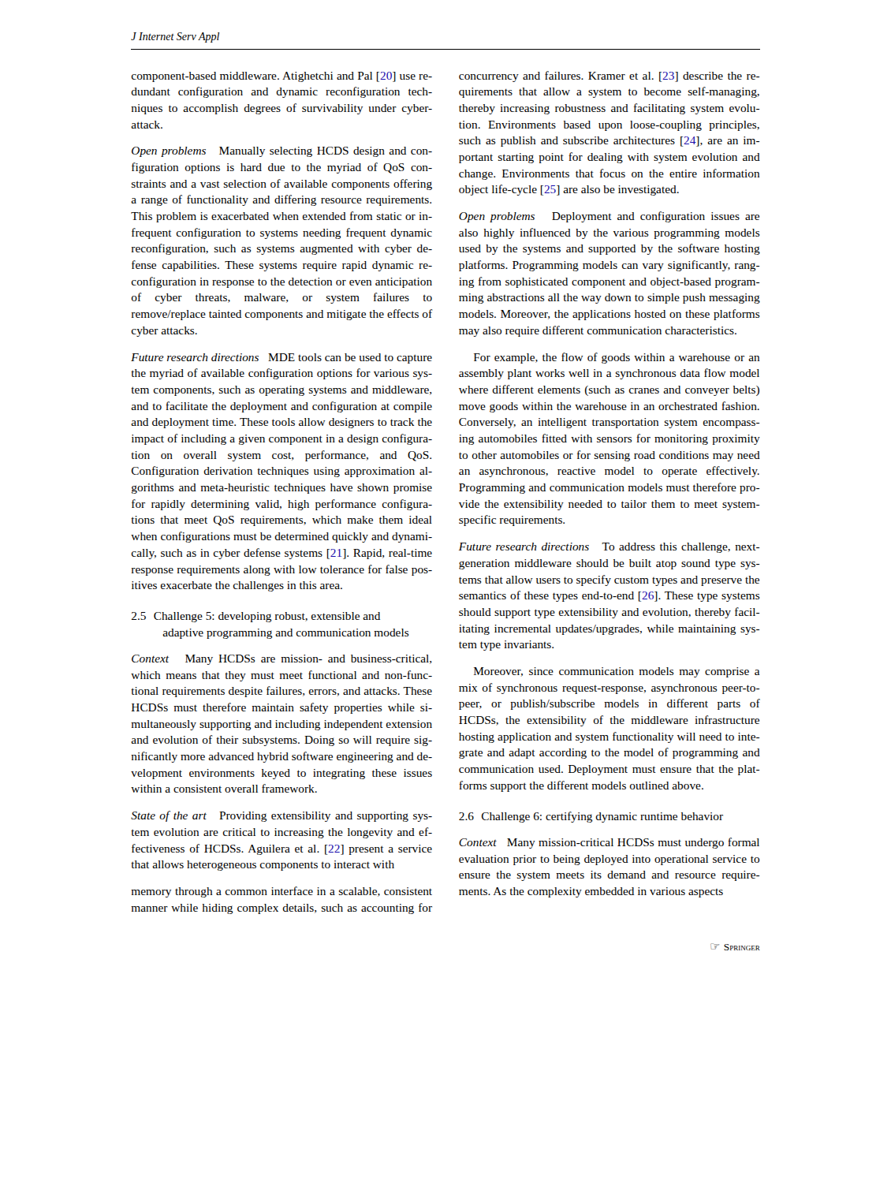J Internet Serv Appl
component-based middleware. Atighetchi and Pal [20] use redundant configuration and dynamic reconfiguration techniques to accomplish degrees of survivability under cyber-attack.
Open problems Manually selecting HCDS design and configuration options is hard due to the myriad of QoS constraints and a vast selection of available components offering a range of functionality and differing resource requirements. This problem is exacerbated when extended from static or infrequent configuration to systems needing frequent dynamic reconfiguration, such as systems augmented with cyber defense capabilities. These systems require rapid dynamic reconfiguration in response to the detection or even anticipation of cyber threats, malware, or system failures to remove/replace tainted components and mitigate the effects of cyber attacks.
Future research directions MDE tools can be used to capture the myriad of available configuration options for various system components, such as operating systems and middleware, and to facilitate the deployment and configuration at compile and deployment time. These tools allow designers to track the impact of including a given component in a design configuration on overall system cost, performance, and QoS. Configuration derivation techniques using approximation algorithms and meta-heuristic techniques have shown promise for rapidly determining valid, high performance configurations that meet QoS requirements, which make them ideal when configurations must be determined quickly and dynamically, such as in cyber defense systems [21]. Rapid, real-time response requirements along with low tolerance for false positives exacerbate the challenges in this area.
2.5 Challenge 5: developing robust, extensible and adaptive programming and communication models
Context Many HCDSs are mission- and business-critical, which means that they must meet functional and non-functional requirements despite failures, errors, and attacks. These HCDSs must therefore maintain safety properties while simultaneously supporting and including independent extension and evolution of their subsystems. Doing so will require significantly more advanced hybrid software engineering and development environments keyed to integrating these issues within a consistent overall framework.
State of the art Providing extensibility and supporting system evolution are critical to increasing the longevity and effectiveness of HCDSs. Aguilera et al. [22] present a service that allows heterogeneous components to interact with
memory through a common interface in a scalable, consistent manner while hiding complex details, such as accounting for concurrency and failures. Kramer et al. [23] describe the requirements that allow a system to become self-managing, thereby increasing robustness and facilitating system evolution. Environments based upon loose-coupling principles, such as publish and subscribe architectures [24], are an important starting point for dealing with system evolution and change. Environments that focus on the entire information object life-cycle [25] are also be investigated.
Open problems Deployment and configuration issues are also highly influenced by the various programming models used by the systems and supported by the software hosting platforms. Programming models can vary significantly, ranging from sophisticated component and object-based programming abstractions all the way down to simple push messaging models. Moreover, the applications hosted on these platforms may also require different communication characteristics.
For example, the flow of goods within a warehouse or an assembly plant works well in a synchronous data flow model where different elements (such as cranes and conveyer belts) move goods within the warehouse in an orchestrated fashion. Conversely, an intelligent transportation system encompassing automobiles fitted with sensors for monitoring proximity to other automobiles or for sensing road conditions may need an asynchronous, reactive model to operate effectively. Programming and communication models must therefore provide the extensibility needed to tailor them to meet system-specific requirements.
Future research directions To address this challenge, next-generation middleware should be built atop sound type systems that allow users to specify custom types and preserve the semantics of these types end-to-end [26]. These type systems should support type extensibility and evolution, thereby facilitating incremental updates/upgrades, while maintaining system type invariants.
Moreover, since communication models may comprise a mix of synchronous request-response, asynchronous peer-to-peer, or publish/subscribe models in different parts of HCDSs, the extensibility of the middleware infrastructure hosting application and system functionality will need to integrate and adapt according to the model of programming and communication used. Deployment must ensure that the platforms support the different models outlined above.
2.6 Challenge 6: certifying dynamic runtime behavior
Context Many mission-critical HCDSs must undergo formal evaluation prior to being deployed into operational service to ensure the system meets its demand and resource requirements. As the complexity embedded in various aspects
☞Springer